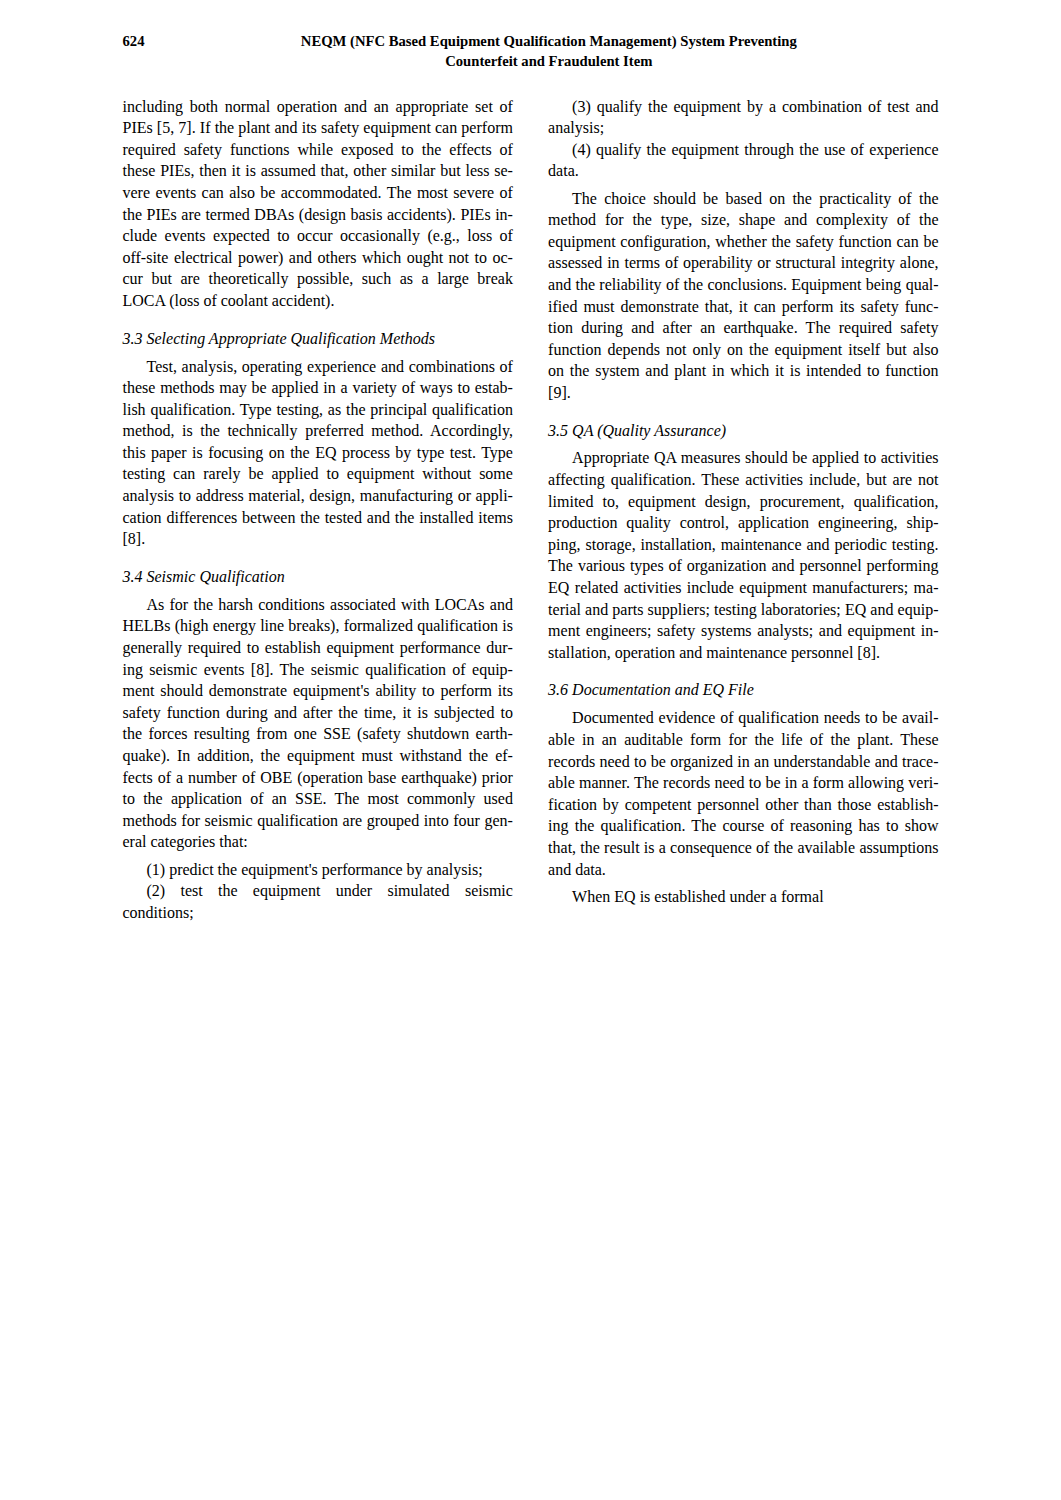624
NEQM (NFC Based Equipment Qualification Management) System Preventing
Counterfeit and Fraudulent Item
including both normal operation and an appropriate set of PIEs [5, 7]. If the plant and its safety equipment can perform required safety functions while exposed to the effects of these PIEs, then it is assumed that, other similar but less severe events can also be accommodated. The most severe of the PIEs are termed DBAs (design basis accidents). PIEs include events expected to occur occasionally (e.g., loss of off-site electrical power) and others which ought not to occur but are theoretically possible, such as a large break LOCA (loss of coolant accident).
3.3 Selecting Appropriate Qualification Methods
Test, analysis, operating experience and combinations of these methods may be applied in a variety of ways to establish qualification. Type testing, as the principal qualification method, is the technically preferred method. Accordingly, this paper is focusing on the EQ process by type test. Type testing can rarely be applied to equipment without some analysis to address material, design, manufacturing or application differences between the tested and the installed items [8].
3.4 Seismic Qualification
As for the harsh conditions associated with LOCAs and HELBs (high energy line breaks), formalized qualification is generally required to establish equipment performance during seismic events [8]. The seismic qualification of equipment should demonstrate equipment's ability to perform its safety function during and after the time, it is subjected to the forces resulting from one SSE (safety shutdown earthquake). In addition, the equipment must withstand the effects of a number of OBE (operation base earthquake) prior to the application of an SSE. The most commonly used methods for seismic qualification are grouped into four general categories that:
(1) predict the equipment's performance by analysis;
(2) test the equipment under simulated seismic conditions;
(3) qualify the equipment by a combination of test and analysis;
(4) qualify the equipment through the use of experience data.
The choice should be based on the practicality of the method for the type, size, shape and complexity of the equipment configuration, whether the safety function can be assessed in terms of operability or structural integrity alone, and the reliability of the conclusions. Equipment being qualified must demonstrate that, it can perform its safety function during and after an earthquake. The required safety function depends not only on the equipment itself but also on the system and plant in which it is intended to function [9].
3.5 QA (Quality Assurance)
Appropriate QA measures should be applied to activities affecting qualification. These activities include, but are not limited to, equipment design, procurement, qualification, production quality control, application engineering, shipping, storage, installation, maintenance and periodic testing. The various types of organization and personnel performing EQ related activities include equipment manufacturers; material and parts suppliers; testing laboratories; EQ and equipment engineers; safety systems analysts; and equipment installation, operation and maintenance personnel [8].
3.6 Documentation and EQ File
Documented evidence of qualification needs to be available in an auditable form for the life of the plant. These records need to be organized in an understandable and traceable manner. The records need to be in a form allowing verification by competent personnel other than those establishing the qualification. The course of reasoning has to show that, the result is a consequence of the available assumptions and data.
When EQ is established under a formal